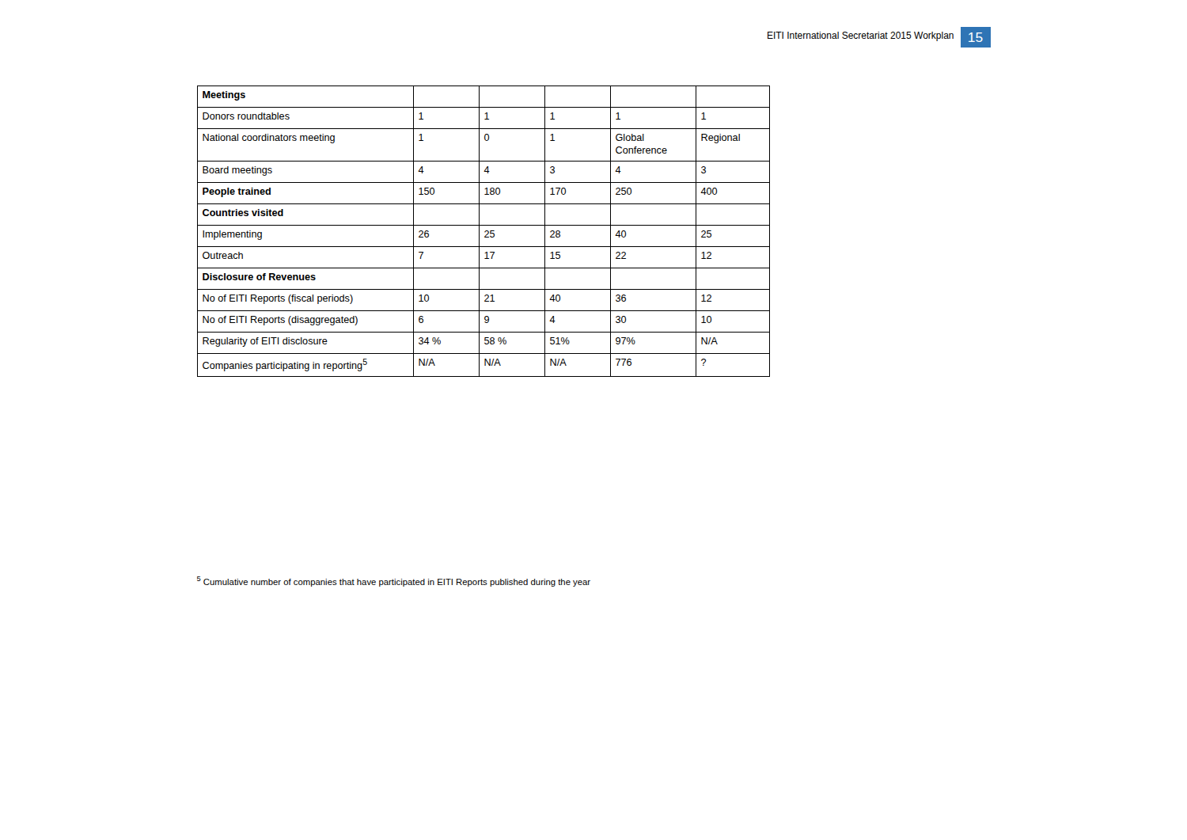EITI International Secretariat 2015 Workplan
15
| Meetings | | | | | |
| Donors roundtables | 1 | 1 | 1 | 1 | 1 |
| National coordinators meeting | 1 | 0 | 1 | Global Conference | Regional |
| Board meetings | 4 | 4 | 3 | 4 | 3 |
| People trained | 150 | 180 | 170 | 250 | 400 |
| Countries visited | | | | | |
| Implementing | 26 | 25 | 28 | 40 | 25 |
| Outreach | 7 | 17 | 15 | 22 | 12 |
| Disclosure of Revenues | | | | | |
| No of EITI Reports (fiscal periods) | 10 | 21 | 40 | 36 | 12 |
| No of EITI Reports (disaggregated) | 6 | 9 | 4 | 30 | 10 |
| Regularity of EITI disclosure | 34 % | 58 % | 51% | 97% | N/A |
| Companies participating in reporting 5 | N/A | N/A | N/A | 776 | ? |
5 Cumulative number of companies that have participated in EITI Reports published during the year